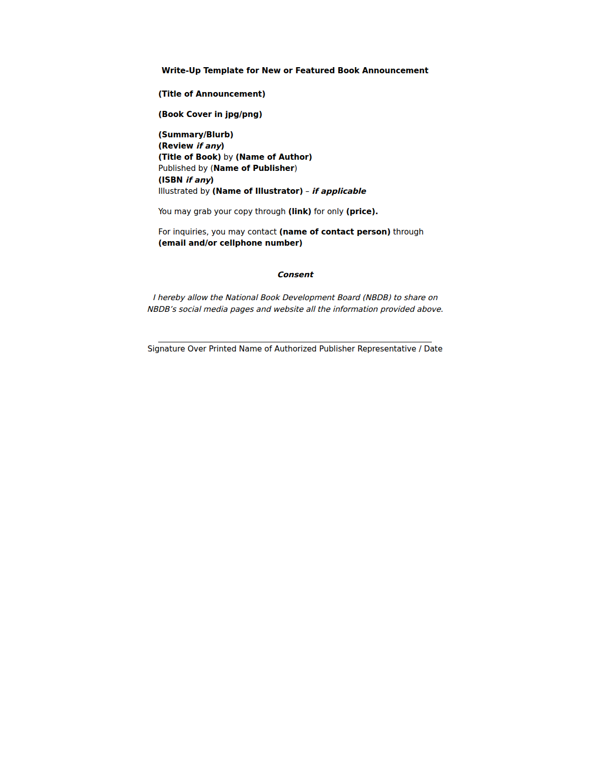Write-Up Template for New or Featured Book Announcement
(Title of Announcement)
(Book Cover in jpg/png)
(Summary/Blurb)
(Review if any)
(Title of Book) by (Name of Author)
Published by (Name of Publisher)
(ISBN if any)
Illustrated by (Name of Illustrator) – if applicable
You may grab your copy through (link) for only (price).
For inquiries, you may contact (name of contact person) through (email and/or cellphone number)
Consent
I hereby allow the National Book Development Board (NBDB) to share on NBDB’s social media pages and website all the information provided above.
Signature Over Printed Name of Authorized Publisher Representative / Date